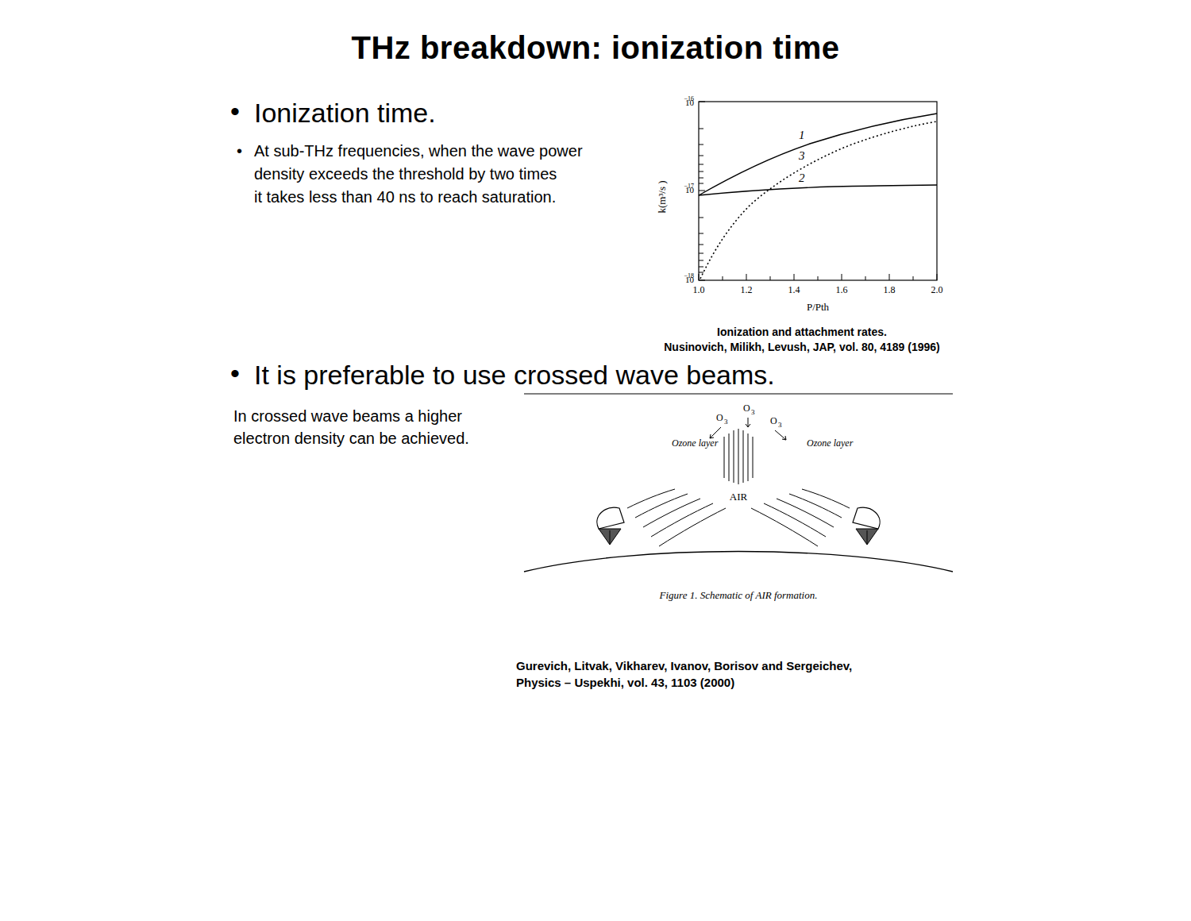THz breakdown: ionization time
10 −16 10 −17 10 −18 1.0 1.2 1.4 1.6 1.8 2.0 k(m³/s ) P/Pth 1 3 2
Ionization and attachment rates.
Nusinovich, Milikh, Levush, JAP, vol. 80, 4189 (1996)
Ionization time.
At sub-THz frequencies, when the wave power density exceeds the threshold by two times it takes less than 40 ns to reach saturation.
It is preferable to use crossed wave beams.
In crossed wave beams a higher
electron density can be achieved.
AIR Ozone layer Ozone layer O 3 O 3 O 3
Figure 1. Schematic of AIR formation.
Gurevich, Litvak, Vikharev, Ivanov, Borisov and Sergeichev,
Physics – Uspekhi, vol. 43, 1103 (2000)